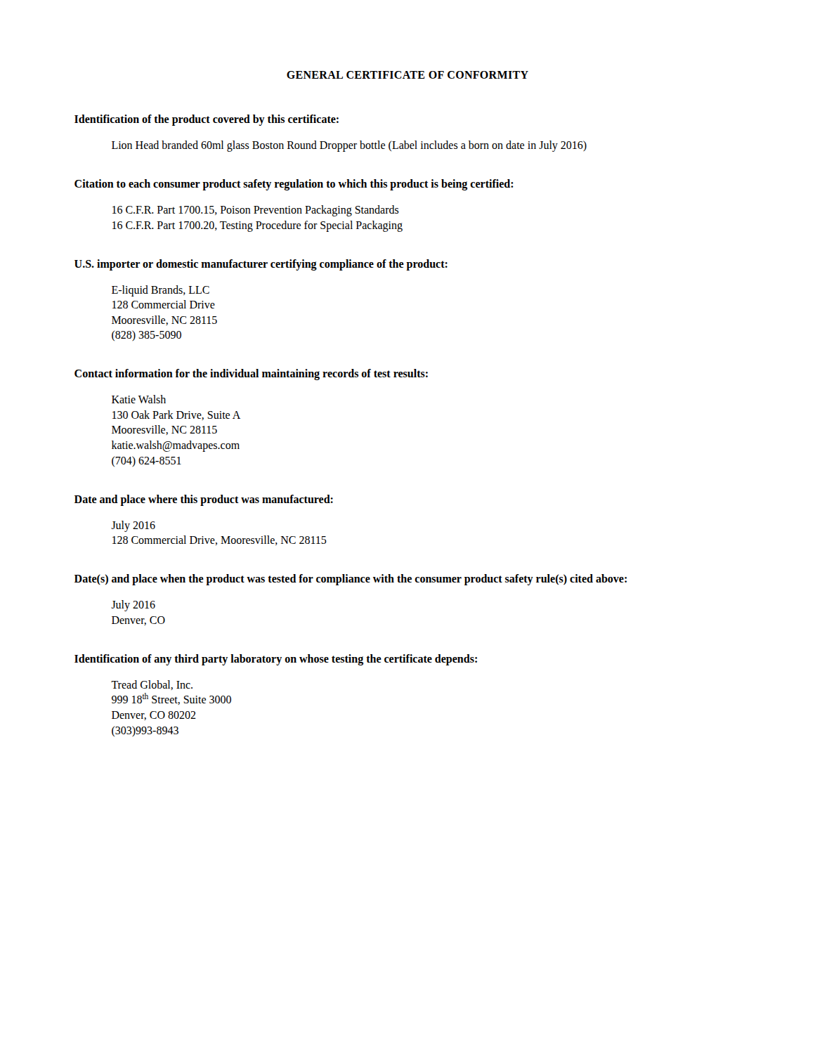GENERAL CERTIFICATE OF CONFORMITY
Identification of the product covered by this certificate:
Lion Head branded 60ml glass Boston Round Dropper bottle (Label includes a born on date in July 2016)
Citation to each consumer product safety regulation to which this product is being certified:
16 C.F.R. Part 1700.15, Poison Prevention Packaging Standards
16 C.F.R. Part 1700.20, Testing Procedure for Special Packaging
U.S. importer or domestic manufacturer certifying compliance of the product:
E-liquid Brands, LLC
128 Commercial Drive
Mooresville, NC 28115
(828) 385-5090
Contact information for the individual maintaining records of test results:
Katie Walsh
130 Oak Park Drive, Suite A
Mooresville, NC 28115
katie.walsh@madvapes.com
(704) 624-8551
Date and place where this product was manufactured:
July 2016
128 Commercial Drive, Mooresville, NC 28115
Date(s) and place when the product was tested for compliance with the consumer product safety rule(s) cited above:
July 2016
Denver, CO
Identification of any third party laboratory on whose testing the certificate depends:
Tread Global, Inc.
999 18th Street, Suite 3000
Denver, CO 80202
(303)993-8943